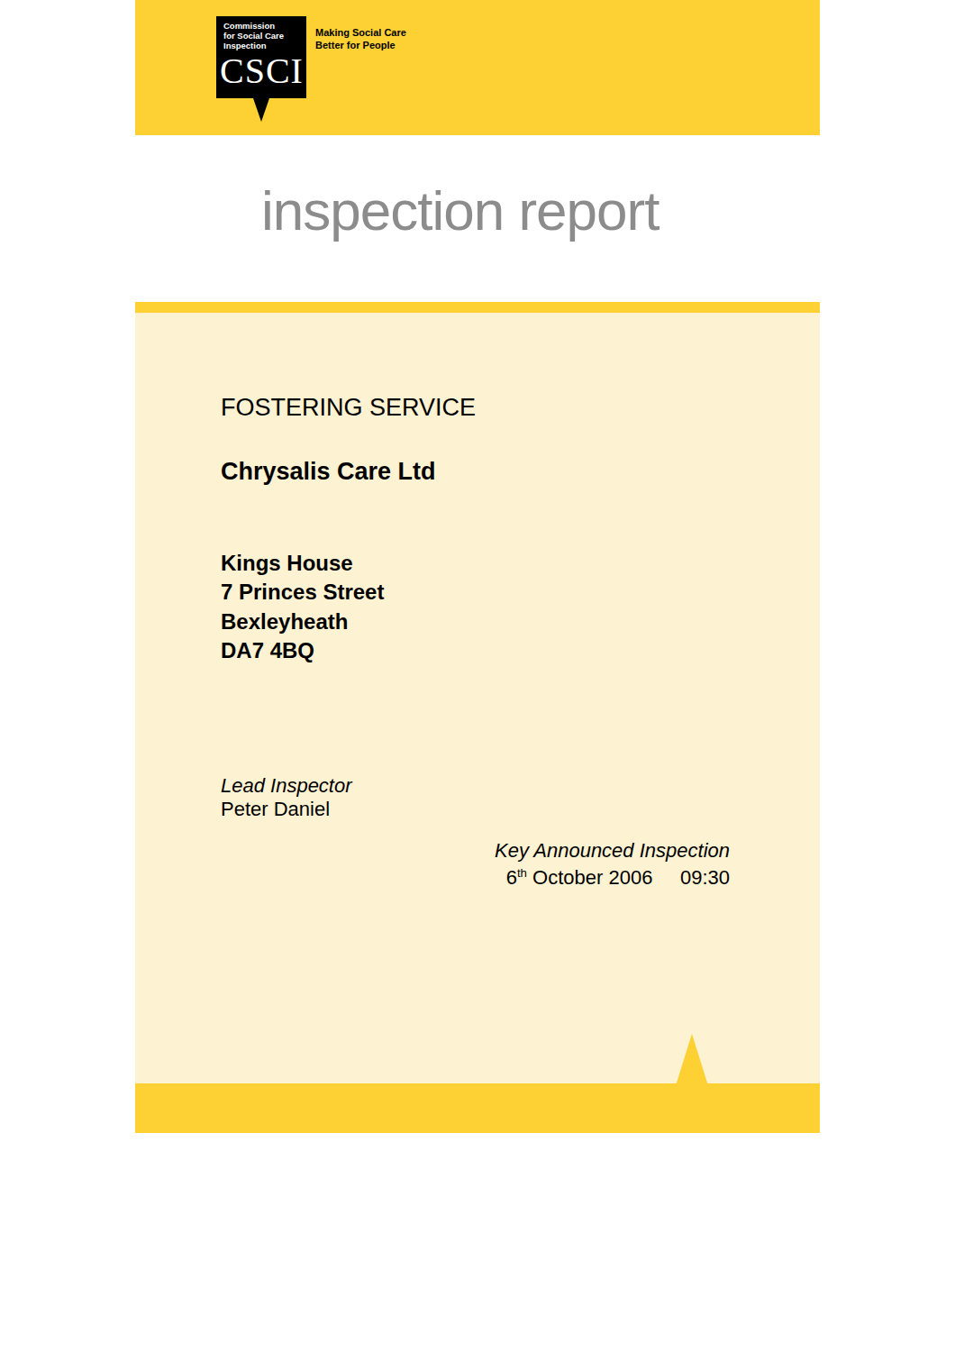Commission
for Social Care
Inspection
CSCI
Making Social Care
Better for People
inspection report
FOSTERING SERVICE
Chrysalis Care Ltd
Kings House
7 Princes Street
Bexleyheath
DA7 4BQ
Lead Inspector
Peter Daniel
Key Announced Inspection
6th October 2006 09:30